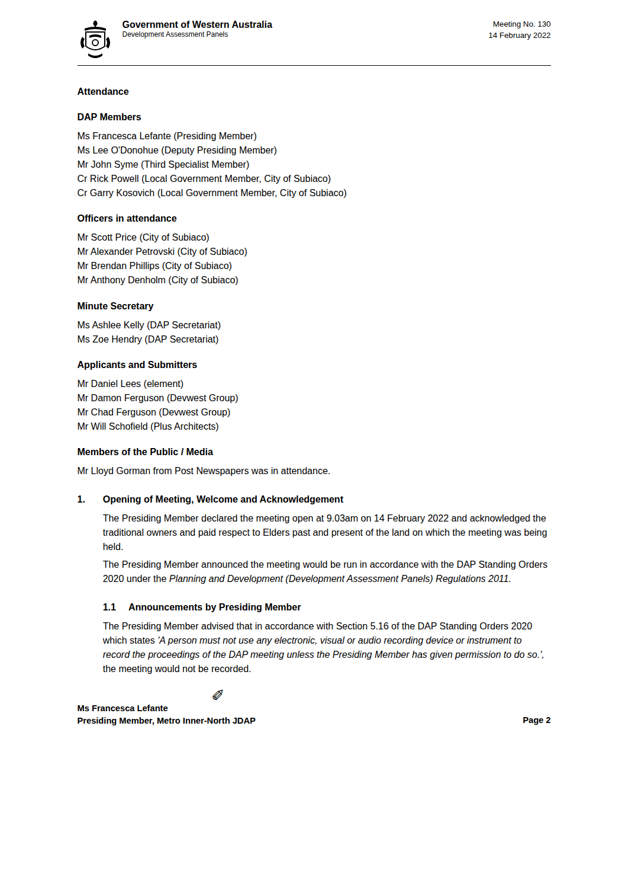Government of Western Australia
Development Assessment Panels
Meeting No. 130
14 February 2022
Attendance
DAP Members
Ms Francesca Lefante (Presiding Member)
Ms Lee O'Donohue (Deputy Presiding Member)
Mr John Syme (Third Specialist Member)
Cr Rick Powell (Local Government Member, City of Subiaco)
Cr Garry Kosovich (Local Government Member, City of Subiaco)
Officers in attendance
Mr Scott Price (City of Subiaco)
Mr Alexander Petrovski (City of Subiaco)
Mr Brendan Phillips (City of Subiaco)
Mr Anthony Denholm (City of Subiaco)
Minute Secretary
Ms Ashlee Kelly (DAP Secretariat)
Ms Zoe Hendry (DAP Secretariat)
Applicants and Submitters
Mr Daniel Lees (element)
Mr Damon Ferguson (Devwest Group)
Mr Chad Ferguson (Devwest Group)
Mr Will Schofield (Plus Architects)
Members of the Public / Media
Mr Lloyd Gorman from Post Newspapers was in attendance.
1. Opening of Meeting, Welcome and Acknowledgement
The Presiding Member declared the meeting open at 9.03am on 14 February 2022 and acknowledged the traditional owners and paid respect to Elders past and present of the land on which the meeting was being held.
The Presiding Member announced the meeting would be run in accordance with the DAP Standing Orders 2020 under the Planning and Development (Development Assessment Panels) Regulations 2011.
1.1 Announcements by Presiding Member
The Presiding Member advised that in accordance with Section 5.16 of the DAP Standing Orders 2020 which states 'A person must not use any electronic, visual or audio recording device or instrument to record the proceedings of the DAP meeting unless the Presiding Member has given permission to do so.', the meeting would not be recorded.
Ms Francesca Lefante✐
Presiding Member, Metro Inner-North JDAP
Page 2